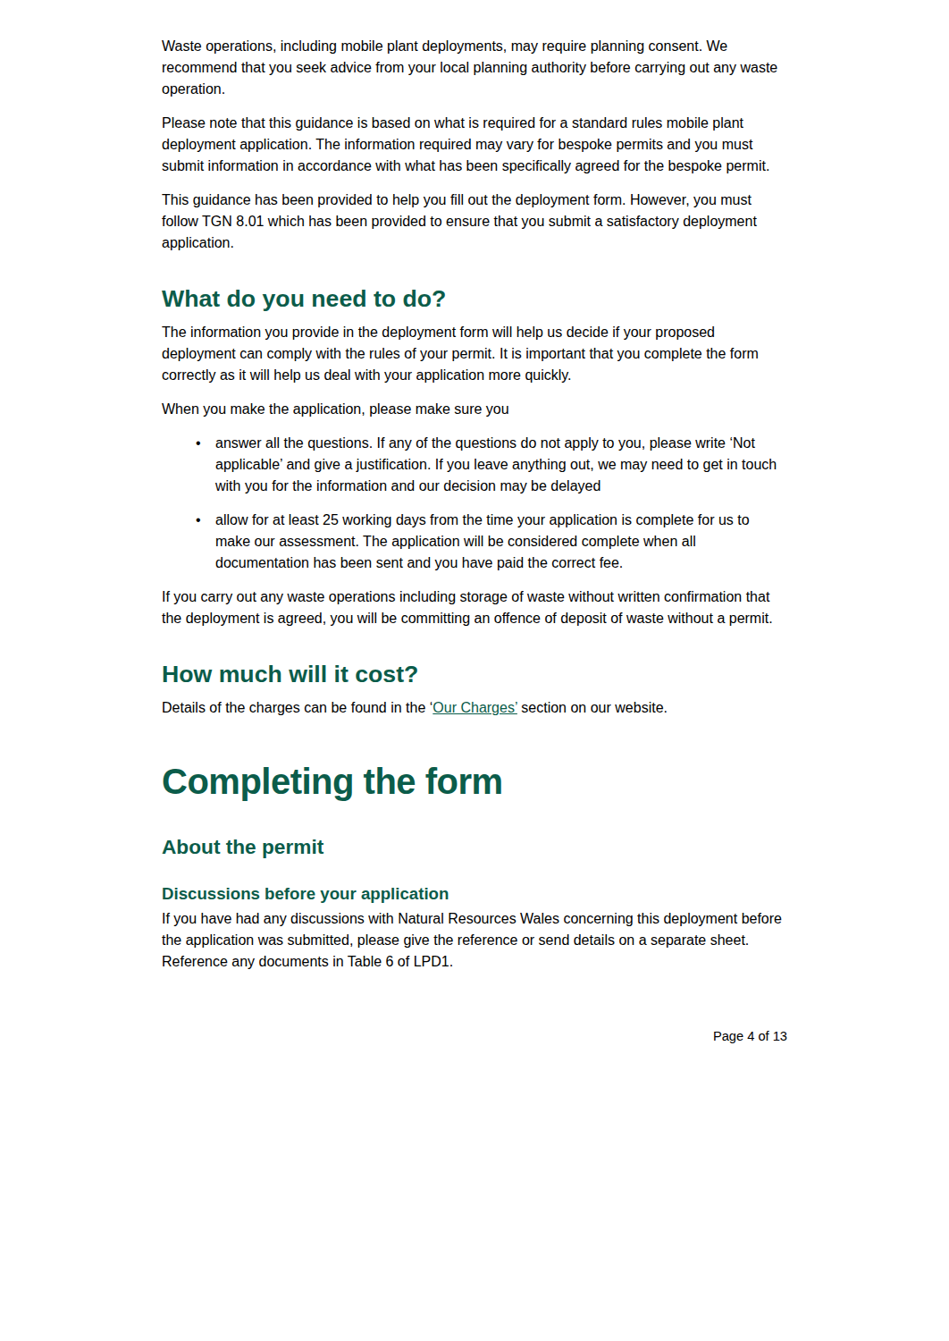Waste operations, including mobile plant deployments, may require planning consent. We recommend that you seek advice from your local planning authority before carrying out any waste operation.
Please note that this guidance is based on what is required for a standard rules mobile plant deployment application. The information required may vary for bespoke permits and you must submit information in accordance with what has been specifically agreed for the bespoke permit.
This guidance has been provided to help you fill out the deployment form. However, you must follow TGN 8.01 which has been provided to ensure that you submit a satisfactory deployment application.
What do you need to do?
The information you provide in the deployment form will help us decide if your proposed deployment can comply with the rules of your permit. It is important that you complete the form correctly as it will help us deal with your application more quickly.
When you make the application, please make sure you
answer all the questions. If any of the questions do not apply to you, please write ‘Not applicable’ and give a justification. If you leave anything out, we may need to get in touch with you for the information and our decision may be delayed
allow for at least 25 working days from the time your application is complete for us to make our assessment. The application will be considered complete when all documentation has been sent and you have paid the correct fee.
If you carry out any waste operations including storage of waste without written confirmation that the deployment is agreed, you will be committing an offence of deposit of waste without a permit.
How much will it cost?
Details of the charges can be found in the ‘Our Charges’ section on our website.
Completing the form
About the permit
Discussions before your application
If you have had any discussions with Natural Resources Wales concerning this deployment before the application was submitted, please give the reference or send details on a separate sheet. Reference any documents in Table 6 of LPD1.
Page 4 of 13